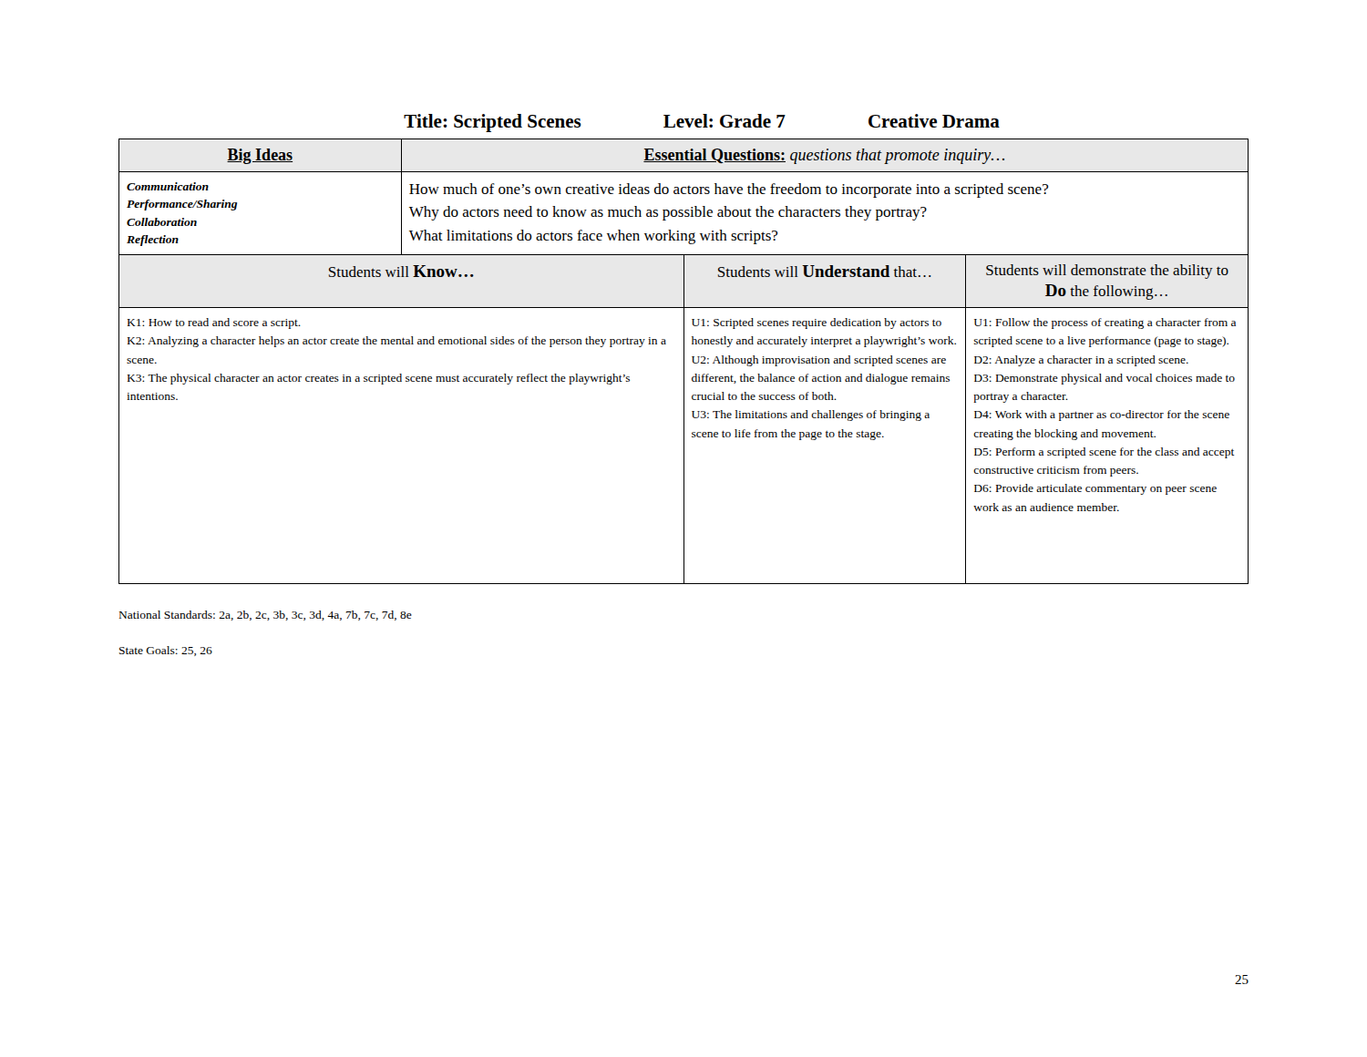Title: Scripted Scenes Level: Grade 7 Creative Drama
| Big Ideas | Essential Questions: questions that promote inquiry… |
| Communication Performance/Sharing Collaboration Reflection | How much of one’s own creative ideas do actors have the freedom to incorporate into a scripted scene? Why do actors need to know as much as possible about the characters they portray? What limitations do actors face when working with scripts? |
| Students will Know… | Students will Understand that… | Students will demonstrate the ability to Do the following… |
| K1: How to read and score a script. K2: Analyzing a character helps an actor create the mental and emotional sides of the person they portray in a scene. K3: The physical character an actor creates in a scripted scene must accurately reflect the playwright’s intentions. | U1: Scripted scenes require dedication by actors to honestly and accurately interpret a playwright’s work. U2: Although improvisation and scripted scenes are different, the balance of action and dialogue remains crucial to the success of both. U3: The limitations and challenges of bringing a scene to life from the page to the stage. | U1: Follow the process of creating a character from a scripted scene to a live performance (page to stage). D2: Analyze a character in a scripted scene. D3: Demonstrate physical and vocal choices made to portray a character. D4: Work with a partner as co-director for the scene creating the blocking and movement. D5: Perform a scripted scene for the class and accept constructive criticism from peers. D6: Provide articulate commentary on peer scene work as an audience member. |
National Standards: 2a, 2b, 2c, 3b, 3c, 3d, 4a, 7b, 7c, 7d, 8e
State Goals: 25, 26
25